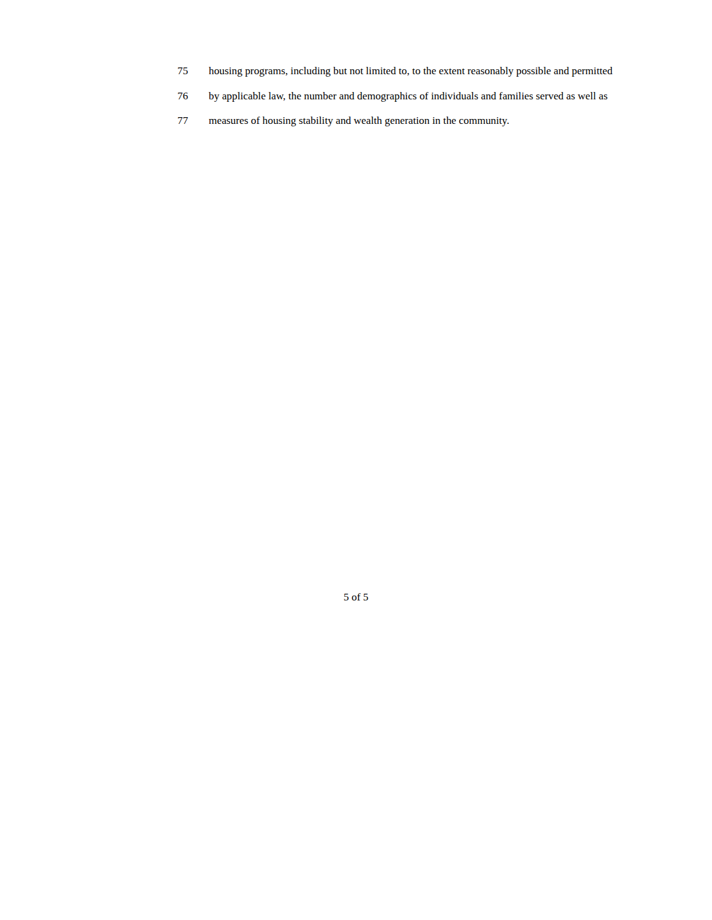housing programs, including but not limited to, to the extent reasonably possible and permitted
by applicable law, the number and demographics of individuals and families served as well as
measures of housing stability and wealth generation in the community.
5 of 5